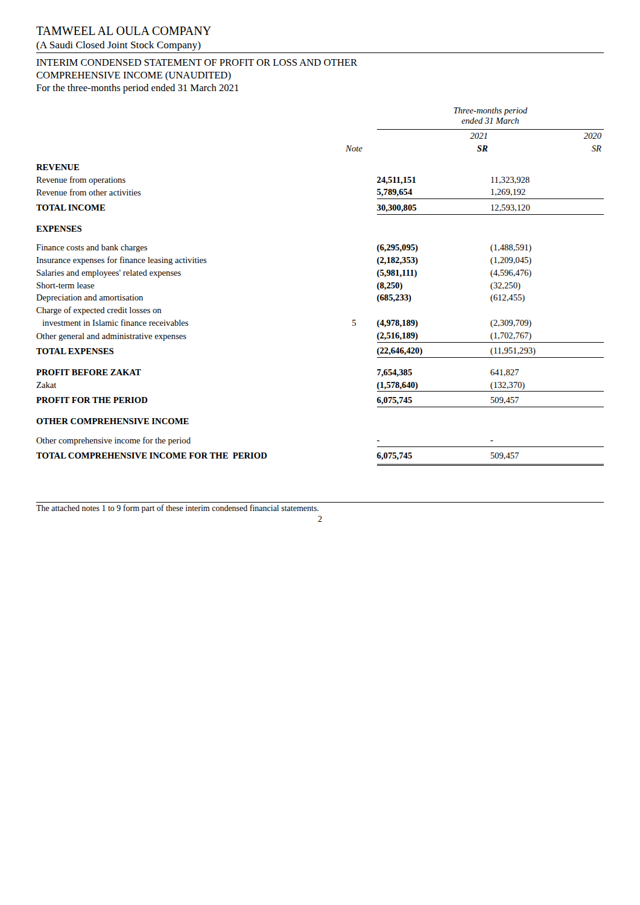TAMWEEL AL OULA COMPANY
(A Saudi Closed Joint Stock Company)
INTERIM CONDENSED STATEMENT OF PROFIT OR LOSS AND OTHER
COMPREHENSIVE INCOME (UNAUDITED)
For the three-months period ended 31 March 2021
| | | Three-months period ended 31 March |
| | | 2021 | 2020 |
| | Note | SR | SR |
| REVENUE | | | |
| Revenue from operations | | 24,511,151 | 11,323,928 |
| Revenue from other activities | | 5,789,654 | 1,269,192 |
| TOTAL INCOME | | 30,300,805 | 12,593,120 |
| EXPENSES | | | |
| Finance costs and bank charges | | (6,295,095) | (1,488,591) |
| Insurance expenses for finance leasing activities | | (2,182,353) | (1,209,045) |
| Salaries and employees' related expenses | | (5,981,111) | (4,596,476) |
| Short-term lease | | (8,250) | (32,250) |
| Depreciation and amortisation | | (685,233) | (612,455) |
| Charge of expected credit losses on | | | |
| investment in Islamic finance receivables | 5 | (4,978,189) | (2,309,709) |
| Other general and administrative expenses | | (2,516,189) | (1,702,767) |
| TOTAL EXPENSES | | (22,646,420) | (11,951,293) |
| PROFIT BEFORE ZAKAT | | 7,654,385 | 641,827 |
| Zakat | | (1,578,640) | (132,370) |
| PROFIT FOR THE PERIOD | | 6,075,745 | 509,457 |
| OTHER COMPREHENSIVE INCOME | | | |
| Other comprehensive income for the period | | - | - |
| TOTAL COMPREHENSIVE INCOME FOR THE PERIOD | | 6,075,745 | 509,457 |
The attached notes 1 to 9 form part of these interim condensed financial statements.
2